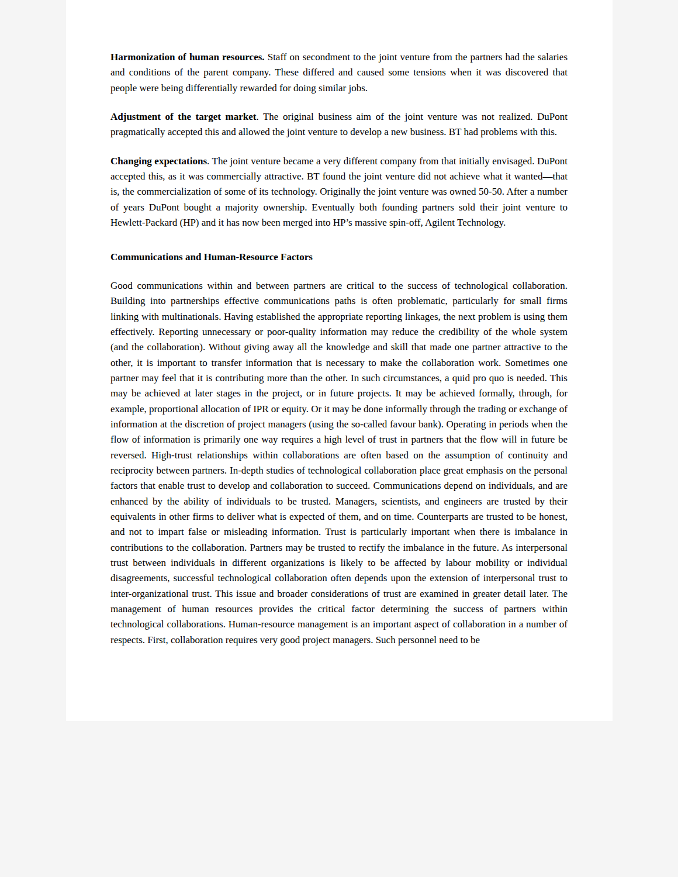Harmonization of human resources. Staff on secondment to the joint venture from the partners had the salaries and conditions of the parent company. These differed and caused some tensions when it was discovered that people were being differentially rewarded for doing similar jobs.
Adjustment of the target market. The original business aim of the joint venture was not realized. DuPont pragmatically accepted this and allowed the joint venture to develop a new business. BT had problems with this.
Changing expectations. The joint venture became a very different company from that initially envisaged. DuPont accepted this, as it was commercially attractive. BT found the joint venture did not achieve what it wanted—that is, the commercialization of some of its technology. Originally the joint venture was owned 50-50. After a number of years DuPont bought a majority ownership. Eventually both founding partners sold their joint venture to Hewlett-Packard (HP) and it has now been merged into HP’s massive spin-off, Agilent Technology.
Communications and Human-Resource Factors
Good communications within and between partners are critical to the success of technological collaboration. Building into partnerships effective communications paths is often problematic, particularly for small firms linking with multinationals. Having established the appropriate reporting linkages, the next problem is using them effectively. Reporting unnecessary or poor-quality information may reduce the credibility of the whole system (and the collaboration). Without giving away all the knowledge and skill that made one partner attractive to the other, it is important to transfer information that is necessary to make the collaboration work. Sometimes one partner may feel that it is contributing more than the other. In such circumstances, a quid pro quo is needed. This may be achieved at later stages in the project, or in future projects. It may be achieved formally, through, for example, proportional allocation of IPR or equity. Or it may be done informally through the trading or exchange of information at the discretion of project managers (using the so-called favour bank). Operating in periods when the flow of information is primarily one way requires a high level of trust in partners that the flow will in future be reversed. High-trust relationships within collaborations are often based on the assumption of continuity and reciprocity between partners. In-depth studies of technological collaboration place great emphasis on the personal factors that enable trust to develop and collaboration to succeed. Communications depend on individuals, and are enhanced by the ability of individuals to be trusted. Managers, scientists, and engineers are trusted by their equivalents in other firms to deliver what is expected of them, and on time. Counterparts are trusted to be honest, and not to impart false or misleading information. Trust is particularly important when there is imbalance in contributions to the collaboration. Partners may be trusted to rectify the imbalance in the future. As interpersonal trust between individuals in different organizations is likely to be affected by labour mobility or individual disagreements, successful technological collaboration often depends upon the extension of interpersonal trust to inter-organizational trust. This issue and broader considerations of trust are examined in greater detail later. The management of human resources provides the critical factor determining the success of partners within technological collaborations. Human-resource management is an important aspect of collaboration in a number of respects. First, collaboration requires very good project managers. Such personnel need to be